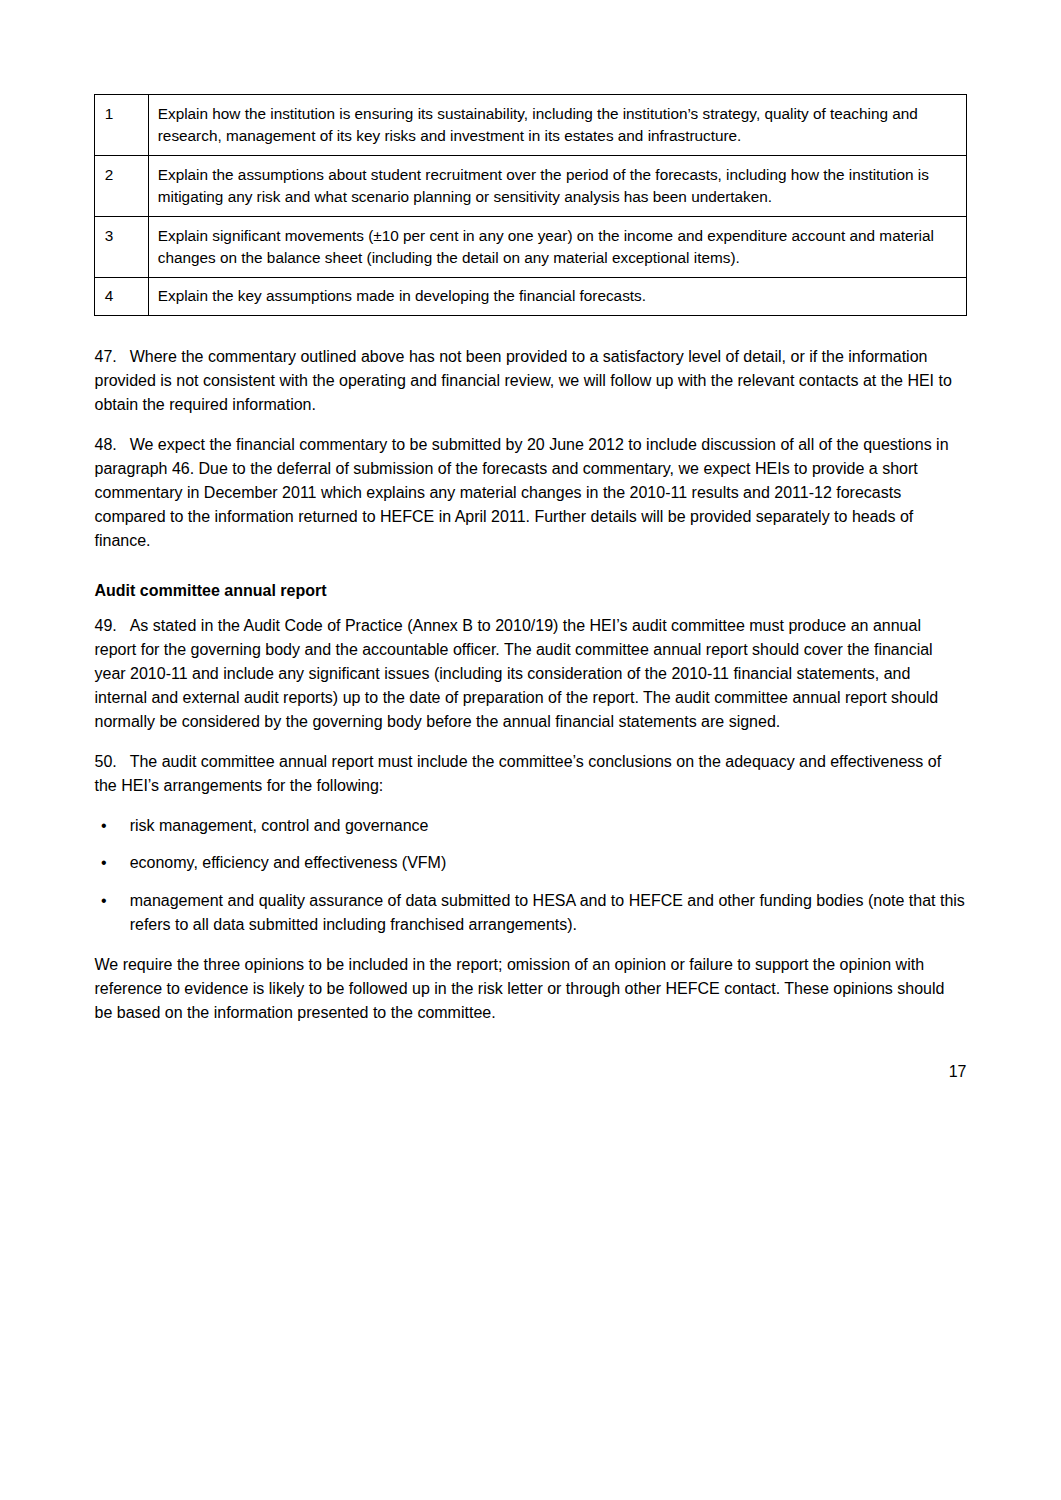| 1 | Explain how the institution is ensuring its sustainability, including the institution’s strategy, quality of teaching and research, management of its key risks and investment in its estates and infrastructure. |
| 2 | Explain the assumptions about student recruitment over the period of the forecasts, including how the institution is mitigating any risk and what scenario planning or sensitivity analysis has been undertaken. |
| 3 | Explain significant movements (±10 per cent in any one year) on the income and expenditure account and material changes on the balance sheet (including the detail on any material exceptional items). |
| 4 | Explain the key assumptions made in developing the financial forecasts. |
47. Where the commentary outlined above has not been provided to a satisfactory level of detail, or if the information provided is not consistent with the operating and financial review, we will follow up with the relevant contacts at the HEI to obtain the required information.
48. We expect the financial commentary to be submitted by 20 June 2012 to include discussion of all of the questions in paragraph 46. Due to the deferral of submission of the forecasts and commentary, we expect HEIs to provide a short commentary in December 2011 which explains any material changes in the 2010-11 results and 2011-12 forecasts compared to the information returned to HEFCE in April 2011. Further details will be provided separately to heads of finance.
Audit committee annual report
49. As stated in the Audit Code of Practice (Annex B to 2010/19) the HEI’s audit committee must produce an annual report for the governing body and the accountable officer. The audit committee annual report should cover the financial year 2010-11 and include any significant issues (including its consideration of the 2010-11 financial statements, and internal and external audit reports) up to the date of preparation of the report. The audit committee annual report should normally be considered by the governing body before the annual financial statements are signed.
50. The audit committee annual report must include the committee’s conclusions on the adequacy and effectiveness of the HEI’s arrangements for the following:
risk management, control and governance
economy, efficiency and effectiveness (VFM)
management and quality assurance of data submitted to HESA and to HEFCE and other funding bodies (note that this refers to all data submitted including franchised arrangements).
We require the three opinions to be included in the report; omission of an opinion or failure to support the opinion with reference to evidence is likely to be followed up in the risk letter or through other HEFCE contact. These opinions should be based on the information presented to the committee.
17